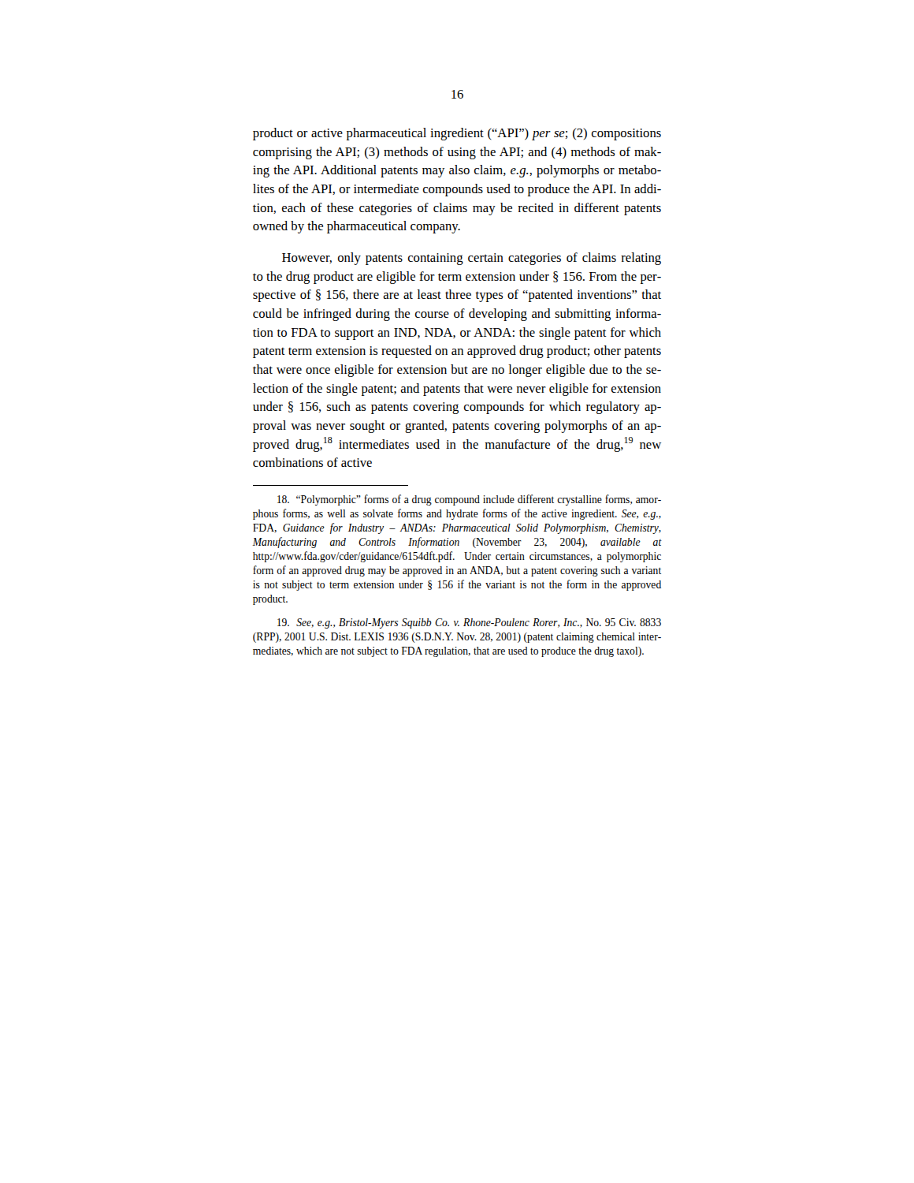16
product or active pharmaceutical ingredient (“API”) per se; (2) compositions comprising the API; (3) methods of using the API; and (4) methods of making the API. Additional patents may also claim, e.g., polymorphs or metabolites of the API, or intermediate compounds used to produce the API. In addition, each of these categories of claims may be recited in different patents owned by the pharmaceutical company.
However, only patents containing certain categories of claims relating to the drug product are eligible for term extension under § 156. From the perspective of § 156, there are at least three types of “patented inventions” that could be infringed during the course of developing and submitting information to FDA to support an IND, NDA, or ANDA: the single patent for which patent term extension is requested on an approved drug product; other patents that were once eligible for extension but are no longer eligible due to the selection of the single patent; and patents that were never eligible for extension under § 156, such as patents covering compounds for which regulatory approval was never sought or granted, patents covering polymorphs of an approved drug,18 intermediates used in the manufacture of the drug,19 new combinations of active
18. “Polymorphic” forms of a drug compound include different crystalline forms, amorphous forms, as well as solvate forms and hydrate forms of the active ingredient. See, e.g., FDA, Guidance for Industry – ANDAs: Pharmaceutical Solid Polymorphism, Chemistry, Manufacturing and Controls Information (November 23, 2004), available at http://www.fda.gov/cder/guidance/6154dft.pdf. Under certain circumstances, a polymorphic form of an approved drug may be approved in an ANDA, but a patent covering such a variant is not subject to term extension under § 156 if the variant is not the form in the approved product.
19. See, e.g., Bristol-Myers Squibb Co. v. Rhone-Poulenc Rorer, Inc., No. 95 Civ. 8833 (RPP), 2001 U.S. Dist. LEXIS 1936 (S.D.N.Y. Nov. 28, 2001) (patent claiming chemical intermediates, which are not subject to FDA regulation, that are used to produce the drug taxol).